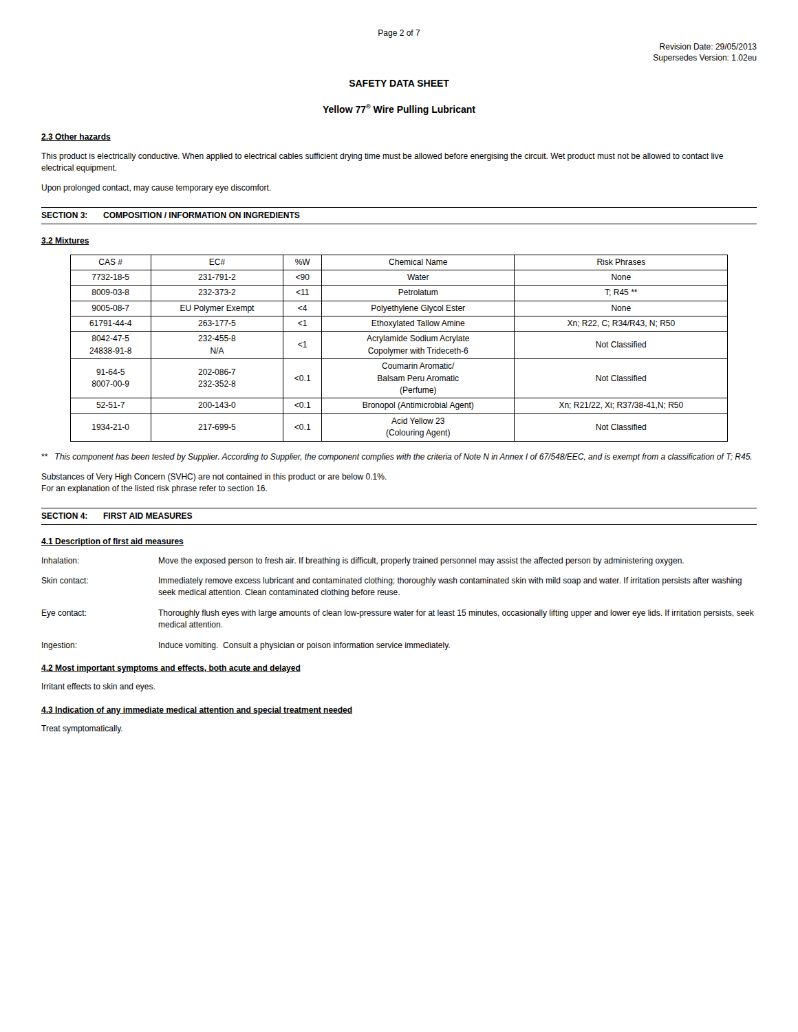Page 2 of 7
Revision Date: 29/05/2013
Supersedes Version: 1.02eu
SAFETY DATA SHEET
Yellow 77® Wire Pulling Lubricant
2.3 Other hazards
This product is electrically conductive. When applied to electrical cables sufficient drying time must be allowed before energising the circuit. Wet product must not be allowed to contact live electrical equipment.
Upon prolonged contact, may cause temporary eye discomfort.
SECTION 3: COMPOSITION / INFORMATION ON INGREDIENTS
3.2 Mixtures
| CAS # | EC# | %W | Chemical Name | Risk Phrases |
| --- | --- | --- | --- | --- |
| 7732-18-5 | 231-791-2 | <90 | Water | None |
| 8009-03-8 | 232-373-2 | <11 | Petrolatum | T; R45 ** |
| 9005-08-7 | EU Polymer Exempt | <4 | Polyethylene Glycol Ester | None |
| 61791-44-4 | 263-177-5 | <1 | Ethoxylated Tallow Amine | Xn; R22, C; R34/R43, N; R50 |
| 8042-47-5 24838-91-8 | 232-455-8 N/A | <1 | Acrylamide Sodium Acrylate Copolymer with Trideceth-6 | Not Classified |
| 91-64-5 8007-00-9 | 202-086-7 232-352-8 | <0.1 | Coumarin Aromatic/ Balsam Peru Aromatic (Perfume) | Not Classified |
| 52-51-7 | 200-143-0 | <0.1 | Bronopol (Antimicrobial Agent) | Xn; R21/22, Xi; R37/38-41,N; R50 |
| 1934-21-0 | 217-699-5 | <0.1 | Acid Yellow 23 (Colouring Agent) | Not Classified |
** This component has been tested by Supplier. According to Supplier, the component complies with the criteria of Note N in Annex I of 67/548/EEC, and is exempt from a classification of T; R45.
Substances of Very High Concern (SVHC) are not contained in this product or are below 0.1%.
For an explanation of the listed risk phrase refer to section 16.
SECTION 4: FIRST AID MEASURES
4.1 Description of first aid measures
Inhalation:
Move the exposed person to fresh air. If breathing is difficult, properly trained personnel may assist the affected person by administering oxygen.
Skin contact:
Immediately remove excess lubricant and contaminated clothing; thoroughly wash contaminated skin with mild soap and water. If irritation persists after washing seek medical attention. Clean contaminated clothing before reuse.
Eye contact:
Thoroughly flush eyes with large amounts of clean low-pressure water for at least 15 minutes, occasionally lifting upper and lower eye lids. If irritation persists, seek medical attention.
Ingestion:
Induce vomiting. Consult a physician or poison information service immediately.
4.2 Most important symptoms and effects, both acute and delayed
Irritant effects to skin and eyes.
4.3 Indication of any immediate medical attention and special treatment needed
Treat symptomatically.